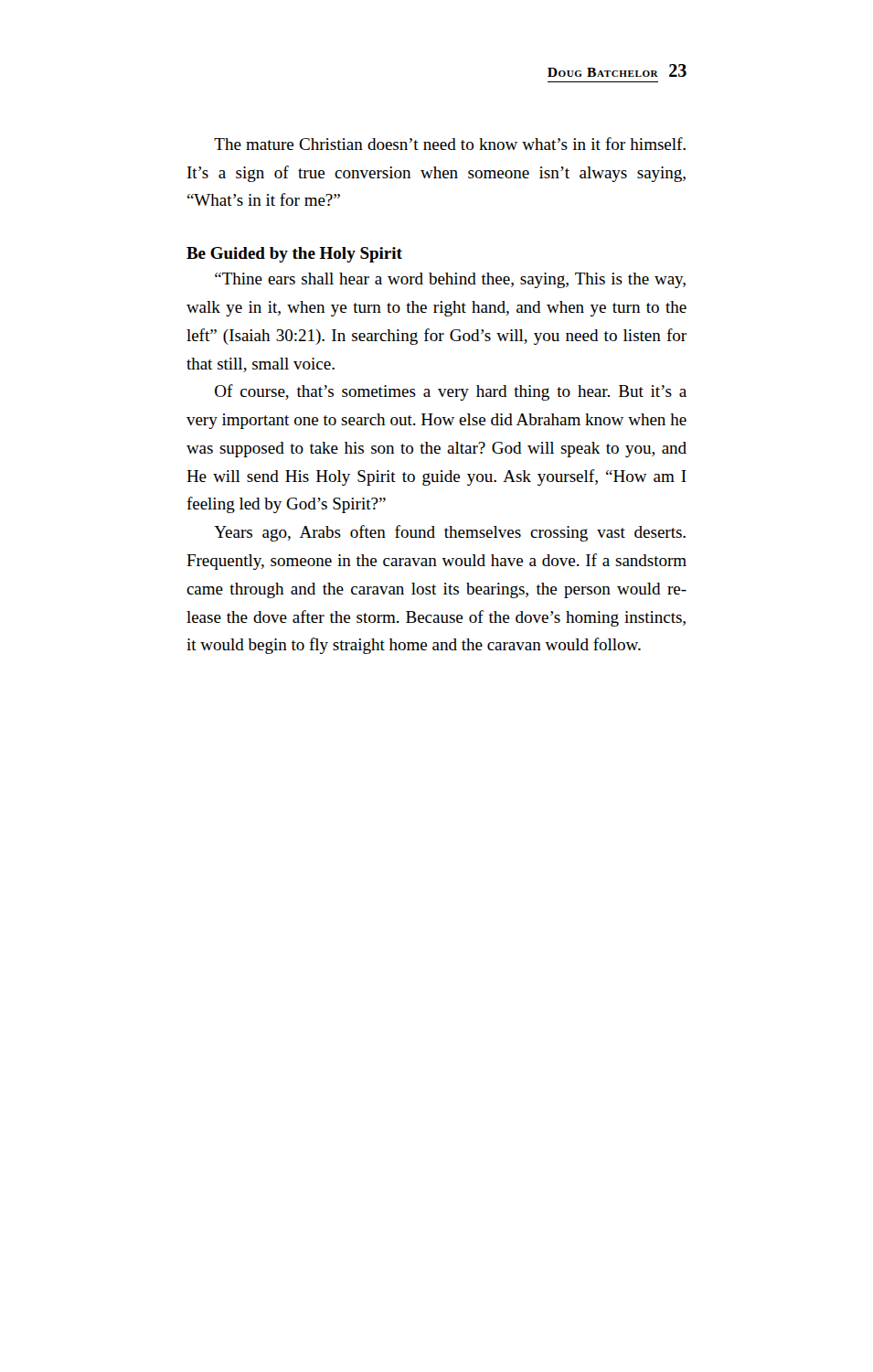Doug Batchelor 23
The mature Christian doesn’t need to know what’s in it for himself. It’s a sign of true conversion when someone isn’t always saying, “What’s in it for me?”
Be Guided by the Holy Spirit
“Thine ears shall hear a word behind thee, saying, This is the way, walk ye in it, when ye turn to the right hand, and when ye turn to the left” (Isaiah 30:21). In searching for God’s will, you need to listen for that still, small voice.
Of course, that’s sometimes a very hard thing to hear. But it’s a very important one to search out. How else did Abraham know when he was supposed to take his son to the altar? God will speak to you, and He will send His Holy Spirit to guide you. Ask yourself, “How am I feeling led by God’s Spirit?”
Years ago, Arabs often found themselves crossing vast deserts. Frequently, someone in the caravan would have a dove. If a sandstorm came through and the caravan lost its bearings, the person would release the dove after the storm. Because of the dove’s homing instincts, it would begin to fly straight home and the caravan would follow.